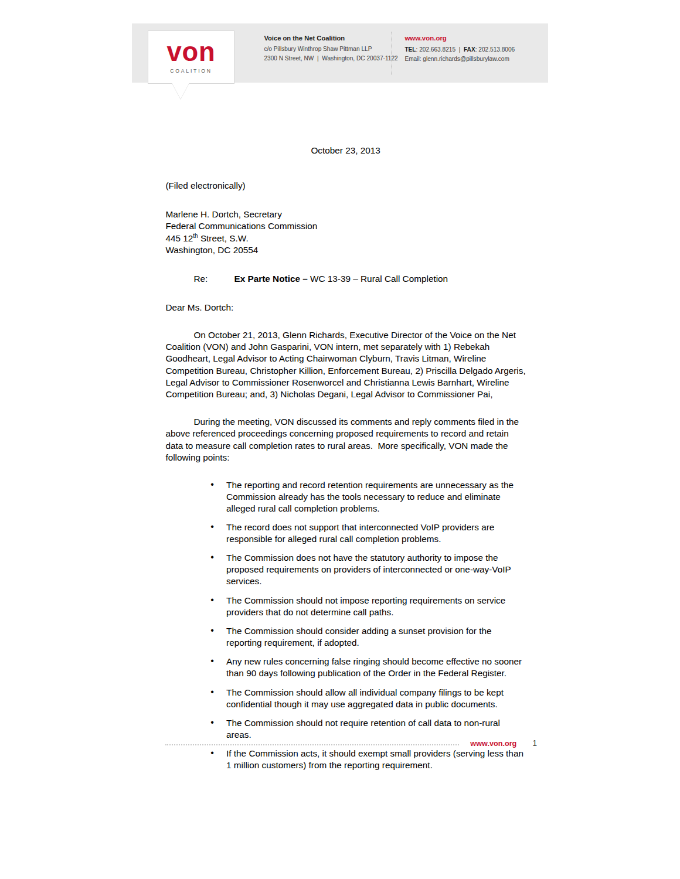von
Coalition
Voice on the Net Coalition
c/o Pillsbury Winthrop Shaw Pittman LLP
2300 N Street, NW | Washington, DC 20037-1122
www.von.org
TEL: 202.663.8215 | FAX: 202.513.8006
Email: glenn.richards@pillsburylaw.com
October 23, 2013
(Filed electronically)
Marlene H. Dortch, Secretary
Federal Communications Commission
445 12th Street, S.W.
Washington, DC 20554
Re: Ex Parte Notice – WC 13-39 – Rural Call Completion
Dear Ms. Dortch:
On October 21, 2013, Glenn Richards, Executive Director of the Voice on the Net Coalition (VON) and John Gasparini, VON intern, met separately with 1) Rebekah Goodheart, Legal Advisor to Acting Chairwoman Clyburn, Travis Litman, Wireline Competition Bureau, Christopher Killion, Enforcement Bureau, 2) Priscilla Delgado Argeris, Legal Advisor to Commissioner Rosenworcel and Christianna Lewis Barnhart, Wireline Competition Bureau; and, 3) Nicholas Degani, Legal Advisor to Commissioner Pai,
During the meeting, VON discussed its comments and reply comments filed in the above referenced proceedings concerning proposed requirements to record and retain data to measure call completion rates to rural areas. More specifically, VON made the following points:
The reporting and record retention requirements are unnecessary as the Commission already has the tools necessary to reduce and eliminate alleged rural call completion problems.
The record does not support that interconnected VoIP providers are responsible for alleged rural call completion problems.
The Commission does not have the statutory authority to impose the proposed requirements on providers of interconnected or one-way-VoIP services.
The Commission should not impose reporting requirements on service providers that do not determine call paths.
The Commission should consider adding a sunset provision for the reporting requirement, if adopted.
Any new rules concerning false ringing should become effective no sooner than 90 days following publication of the Order in the Federal Register.
The Commission should allow all individual company filings to be kept confidential though it may use aggregated data in public documents.
The Commission should not require retention of call data to non-rural areas.
If the Commission acts, it should exempt small providers (serving less than 1 million customers) from the reporting requirement.
www.von.org 1